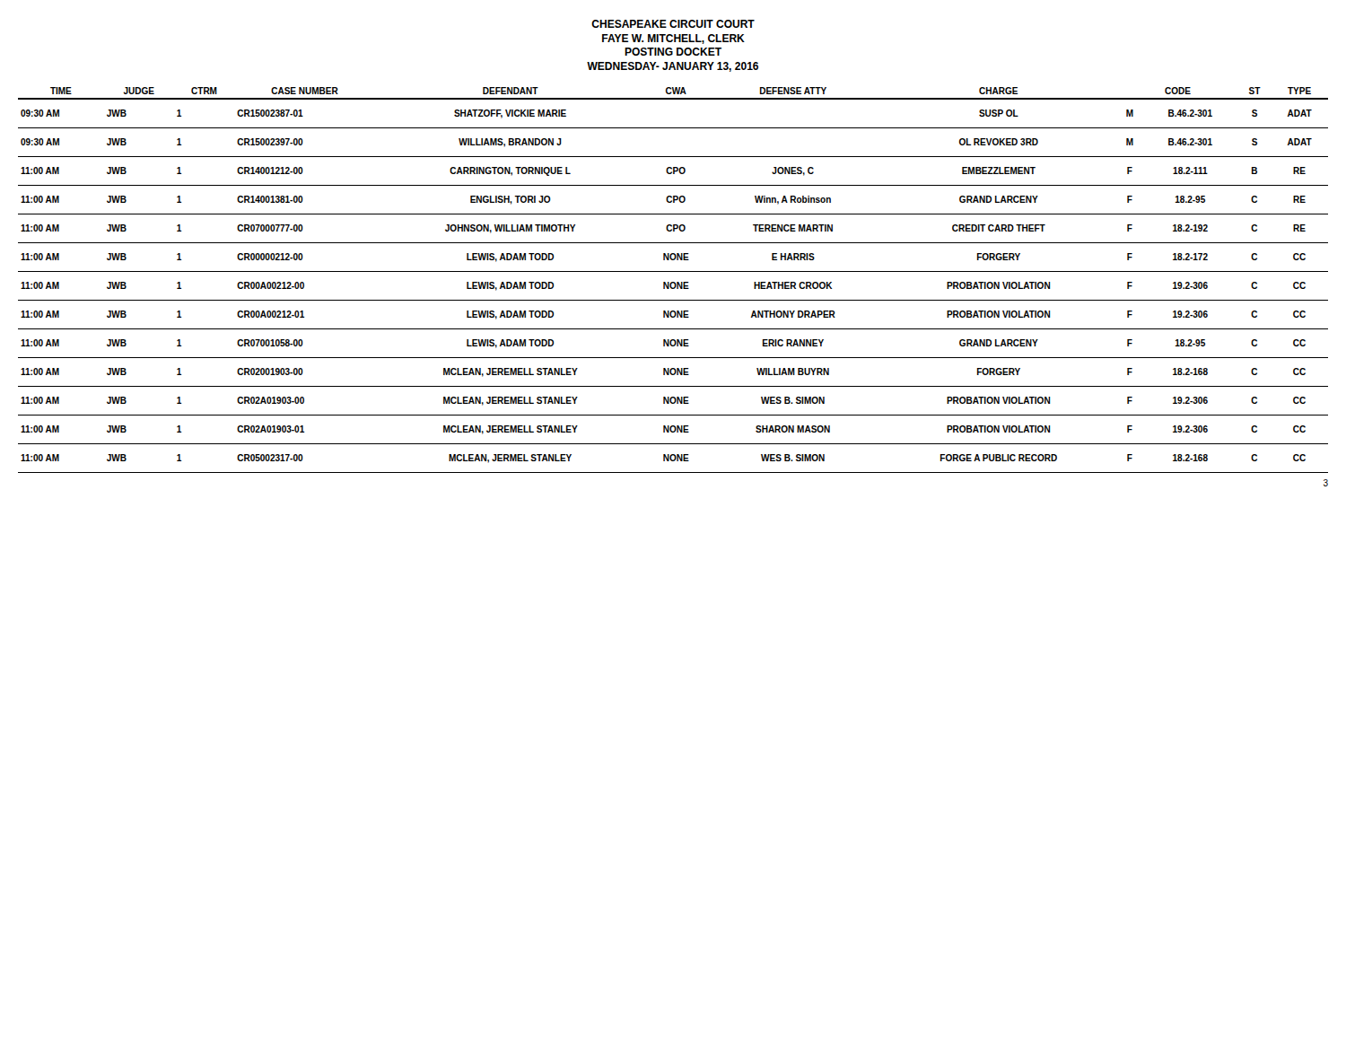CHESAPEAKE CIRCUIT COURT
FAYE W. MITCHELL, CLERK
POSTING DOCKET
WEDNESDAY- JANUARY 13, 2016
| TIME | JUDGE | CTRM | CASE NUMBER | DEFENDANT | CWA | DEFENSE ATTY | CHARGE | CODE | ST | TYPE |
| --- | --- | --- | --- | --- | --- | --- | --- | --- | --- | --- |
| 09:30 AM | JWB | 1 | CR15002387-01 | SHATZOFF, VICKIE MARIE | | | SUSP OL | M | B.46.2-301 | S | ADAT |
| 09:30 AM | JWB | 1 | CR15002397-00 | WILLIAMS, BRANDON J | | | OL REVOKED 3RD | M | B.46.2-301 | S | ADAT |
| 11:00 AM | JWB | 1 | CR14001212-00 | CARRINGTON, TORNIQUE L | CPO | JONES, C | EMBEZZLEMENT | F | 18.2-111 | B | RE |
| 11:00 AM | JWB | 1 | CR14001381-00 | ENGLISH, TORI JO | CPO | Winn, A Robinson | GRAND LARCENY | F | 18.2-95 | C | RE |
| 11:00 AM | JWB | 1 | CR07000777-00 | JOHNSON, WILLIAM TIMOTHY | CPO | TERENCE MARTIN | CREDIT CARD THEFT | F | 18.2-192 | C | RE |
| 11:00 AM | JWB | 1 | CR00000212-00 | LEWIS, ADAM TODD | NONE | E HARRIS | FORGERY | F | 18.2-172 | C | CC |
| 11:00 AM | JWB | 1 | CR00A00212-00 | LEWIS, ADAM TODD | NONE | HEATHER CROOK | PROBATION VIOLATION | F | 19.2-306 | C | CC |
| 11:00 AM | JWB | 1 | CR00A00212-01 | LEWIS, ADAM TODD | NONE | ANTHONY DRAPER | PROBATION VIOLATION | F | 19.2-306 | C | CC |
| 11:00 AM | JWB | 1 | CR07001058-00 | LEWIS, ADAM TODD | NONE | ERIC RANNEY | GRAND LARCENY | F | 18.2-95 | C | CC |
| 11:00 AM | JWB | 1 | CR02001903-00 | MCLEAN, JEREMELL STANLEY | NONE | WILLIAM BUYRN | FORGERY | F | 18.2-168 | C | CC |
| 11:00 AM | JWB | 1 | CR02A01903-00 | MCLEAN, JEREMELL STANLEY | NONE | WES B. SIMON | PROBATION VIOLATION | F | 19.2-306 | C | CC |
| 11:00 AM | JWB | 1 | CR02A01903-01 | MCLEAN, JEREMELL STANLEY | NONE | SHARON MASON | PROBATION VIOLATION | F | 19.2-306 | C | CC |
| 11:00 AM | JWB | 1 | CR05002317-00 | MCLEAN, JERMEL STANLEY | NONE | WES B. SIMON | FORGE A PUBLIC RECORD | F | 18.2-168 | C | CC |
3